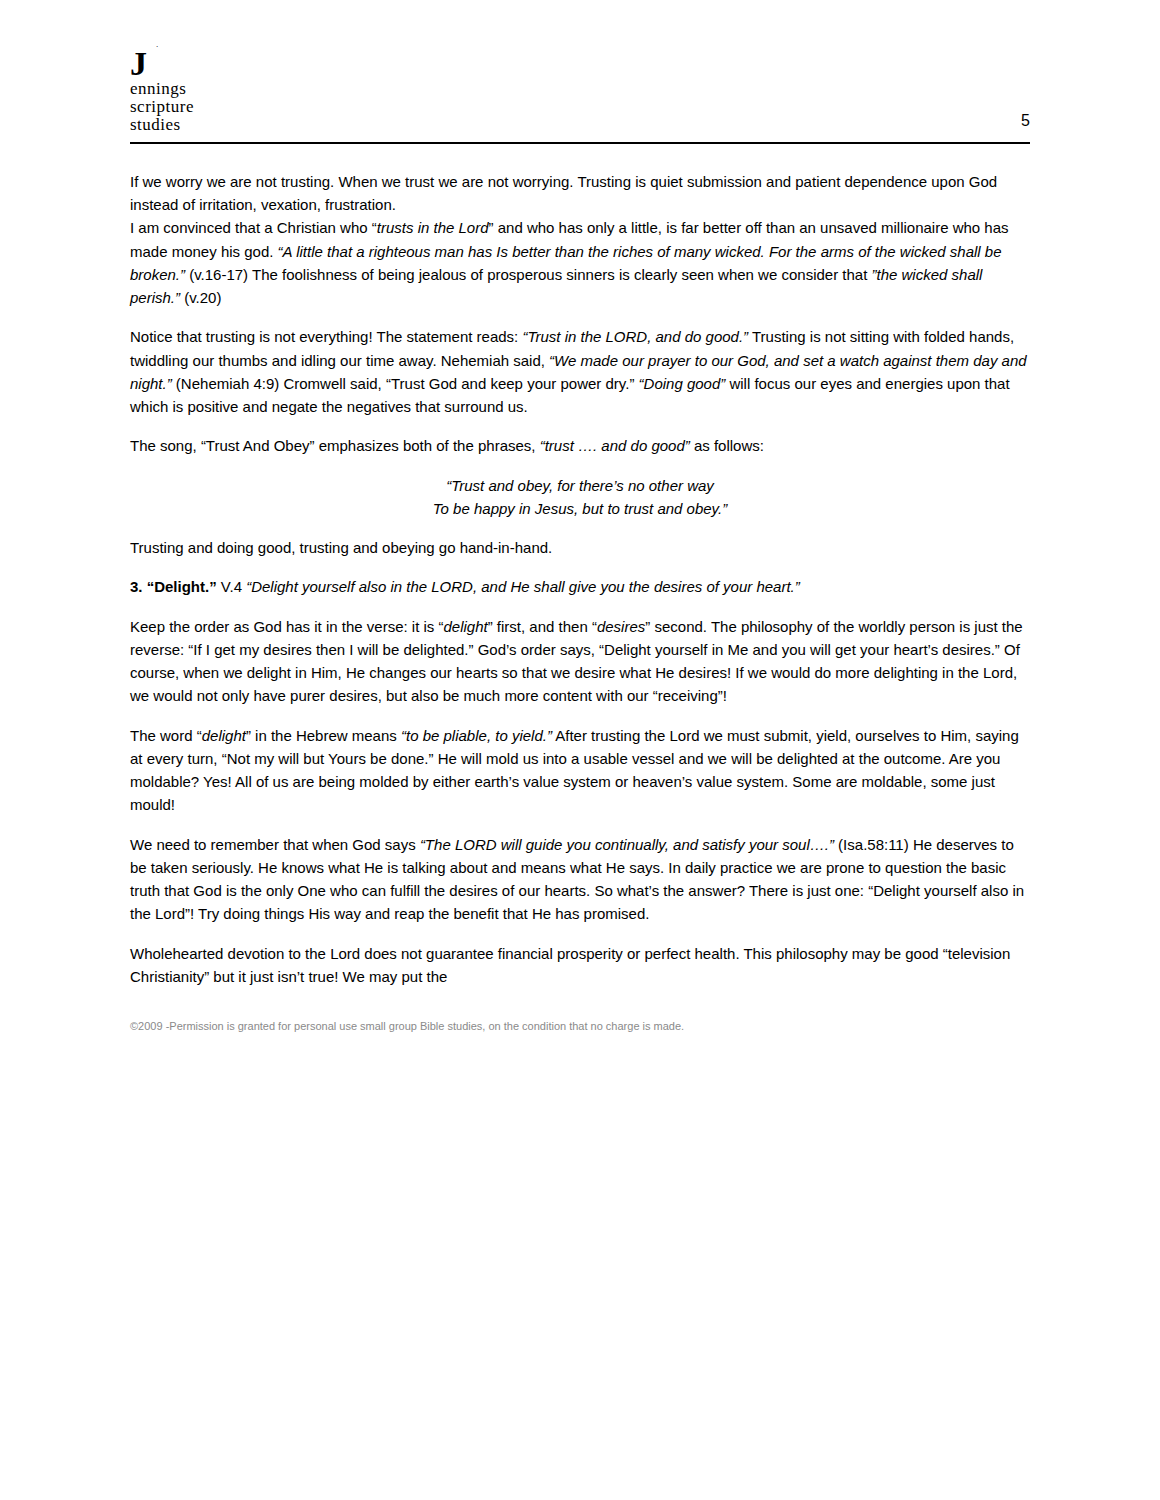. J ennings scripture studies
5
If we worry we are not trusting. When we trust we are not worrying. Trusting is quiet submission and patient dependence upon God instead of irritation, vexation, frustration.
I am convinced that a Christian who “trusts in the Lord” and who has only a little, is far better off than an unsaved millionaire who has made money his god. “A little that a righteous man has Is better than the riches of many wicked. For the arms of the wicked shall be broken.” (v.16-17) The foolishness of being jealous of prosperous sinners is clearly seen when we consider that ”the wicked shall perish.” (v.20)
Notice that trusting is not everything! The statement reads: “Trust in the LORD, and do good.” Trusting is not sitting with folded hands, twiddling our thumbs and idling our time away. Nehemiah said, “We made our prayer to our God, and set a watch against them day and night.” (Nehemiah 4:9) Cromwell said, “Trust God and keep your power dry.” “Doing good” will focus our eyes and energies upon that which is positive and negate the negatives that surround us.
The song, “Trust And Obey” emphasizes both of the phrases, “trust …. and do good” as follows:
“Trust and obey, for there’s no other way To be happy in Jesus, but to trust and obey.”
Trusting and doing good, trusting and obeying go hand-in-hand.
3. “Delight.” V.4 “Delight yourself also in the LORD, and He shall give you the desires of your heart.”
Keep the order as God has it in the verse: it is “delight” first, and then “desires” second. The philosophy of the worldly person is just the reverse: “If I get my desires then I will be delighted.” God’s order says, “Delight yourself in Me and you will get your heart’s desires.” Of course, when we delight in Him, He changes our hearts so that we desire what He desires! If we would do more delighting in the Lord, we would not only have purer desires, but also be much more content with our “receiving”!
The word “delight” in the Hebrew means “to be pliable, to yield.” After trusting the Lord we must submit, yield, ourselves to Him, saying at every turn, “Not my will but Yours be done.” He will mold us into a usable vessel and we will be delighted at the outcome. Are you moldable? Yes! All of us are being molded by either earth’s value system or heaven’s value system. Some are moldable, some just mould!
We need to remember that when God says “The LORD will guide you continually, and satisfy your soul….” (Isa.58:11) He deserves to be taken seriously. He knows what He is talking about and means what He says. In daily practice we are prone to question the basic truth that God is the only One who can fulfill the desires of our hearts. So what’s the answer? There is just one: “Delight yourself also in the Lord”! Try doing things His way and reap the benefit that He has promised.
Wholehearted devotion to the Lord does not guarantee financial prosperity or perfect health. This philosophy may be good “television Christianity” but it just isn’t true! We may put the
©2009 -Permission is granted for personal use small group Bible studies, on the condition that no charge is made.